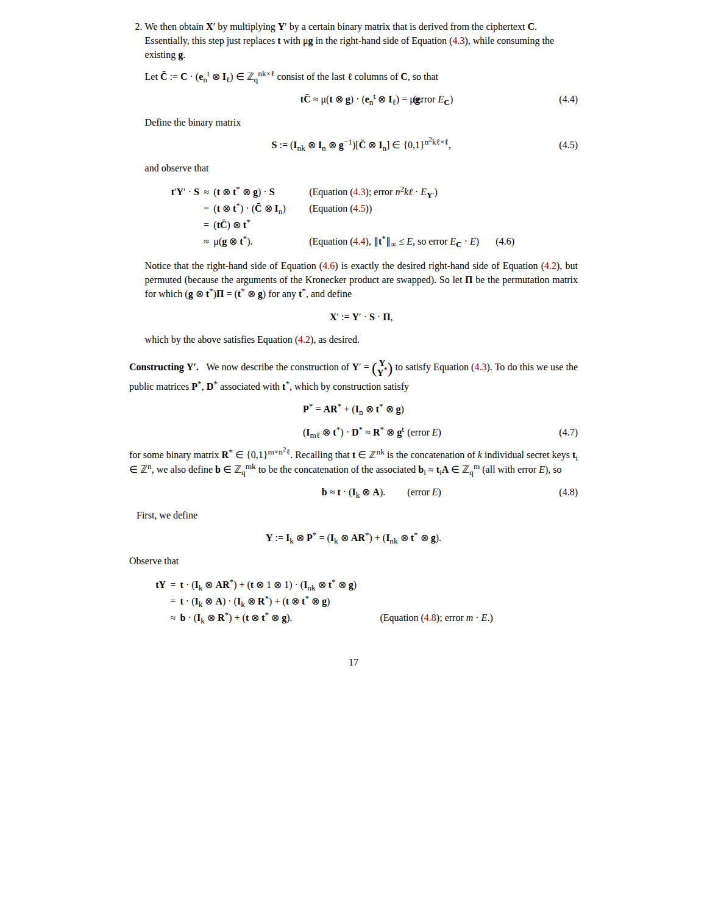We then obtain X′ by multiplying Y′ by a certain binary matrix that is derived from the ciphertext C. Essentially, this step just replaces t with μg in the right-hand side of Equation (4.3), while consuming the existing g.
Let C̄ := C · (ent ⊗ Iℓ) ∈ ℤqnk×ℓ consist of the last ℓ columns of C, so that
tC̄ ≈ μ(t ⊗ g) · (ent ⊗ Iℓ) = μg. (error EC) (4.4)
Define the binary matrix
S := (Ink ⊗ In ⊗ g−1)[C̄ ⊗ In] ∈ {0,1}n2kℓ×ℓ, (4.5)
and observe that
| t ′ Y ′ · S | ≈ | ( t ⊗ t * ⊗ g ) · S | (Equation ( 4.3 ); error n 2 kℓ · E Y ′ ) | |
| | = | ( t ⊗ t * ) · ( C̄ ⊗ I n ) | (Equation ( 4.5 )) | |
| | = | ( t C̄ ) ⊗ t * | | |
| | ≈ | μ( g ⊗ t * ). | (Equation ( 4.4 ), ∥ t * ∥ ∞ ≤ E , so error E C · E ) | (4.6) |
Notice that the right-hand side of Equation (4.6) is exactly the desired right-hand side of Equation (4.2), but permuted (because the arguments of the Kronecker product are swapped). So let Π be the permutation matrix for which (g ⊗ t*)Π = (t* ⊗ g) for any t*, and define
X′ := Y′ · S · Π,
which by the above satisfies Equation (4.2), as desired.
Constructing Y′. We now describe the construction of Y′ = (Y
Y*) to satisfy Equation (4.3). To do this we use the public matrices P*, D* associated with t*, which by construction satisfy
P* = AR* + (In ⊗ t* ⊗ g)
(Imℓ ⊗ t*) · D* ≈ R* ⊗ gt (error E) (4.7)
for some binary matrix R* ∈ {0,1}m×n2ℓ. Recalling that t ∈ ℤnk is the concatenation of k individual secret keys ti ∈ ℤn, we also define b ∈ ℤqmk to be the concatenation of the associated bi ≈ tiA ∈ ℤqm (all with error E), so
b ≈ t · (Ik ⊗ A). (error E) (4.8)
First, we define
Y := Ik ⊗ P* = (Ik ⊗ AR*) + (Ink ⊗ t* ⊗ g).
Observe that
| t Y | = | t · ( I k ⊗ A R * ) + ( t ⊗ 1 ⊗ 1) · ( I nk ⊗ t * ⊗ g ) | |
| | = | t · ( I k ⊗ A ) · ( I k ⊗ R * ) + ( t ⊗ t * ⊗ g ) | |
| | ≈ | b · ( I k ⊗ R * ) + ( t ⊗ t * ⊗ g ). | (Equation ( 4.8 ); error m · E .) |
17